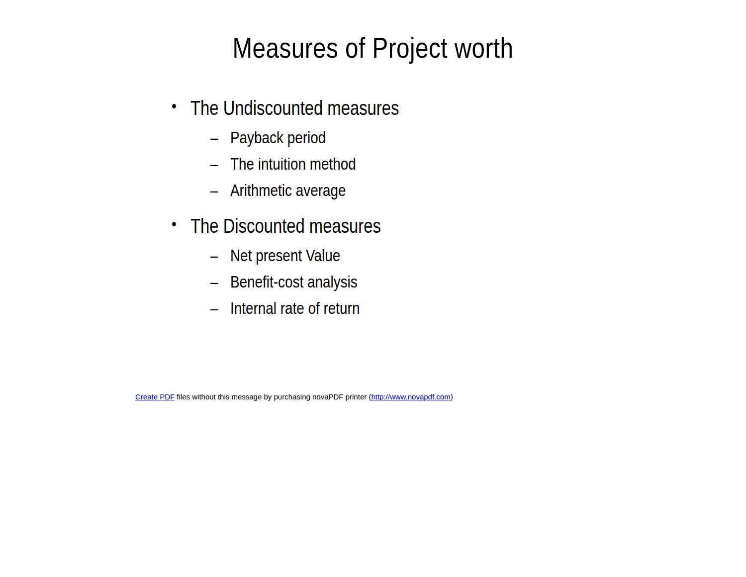Measures of Project worth
The Undiscounted measures
Payback period
The intuition method
Arithmetic average
The Discounted measures
Net present Value
Benefit-cost analysis
Internal rate of return
Create PDF files without this message by purchasing novaPDF printer (http://www.novapdf.com)